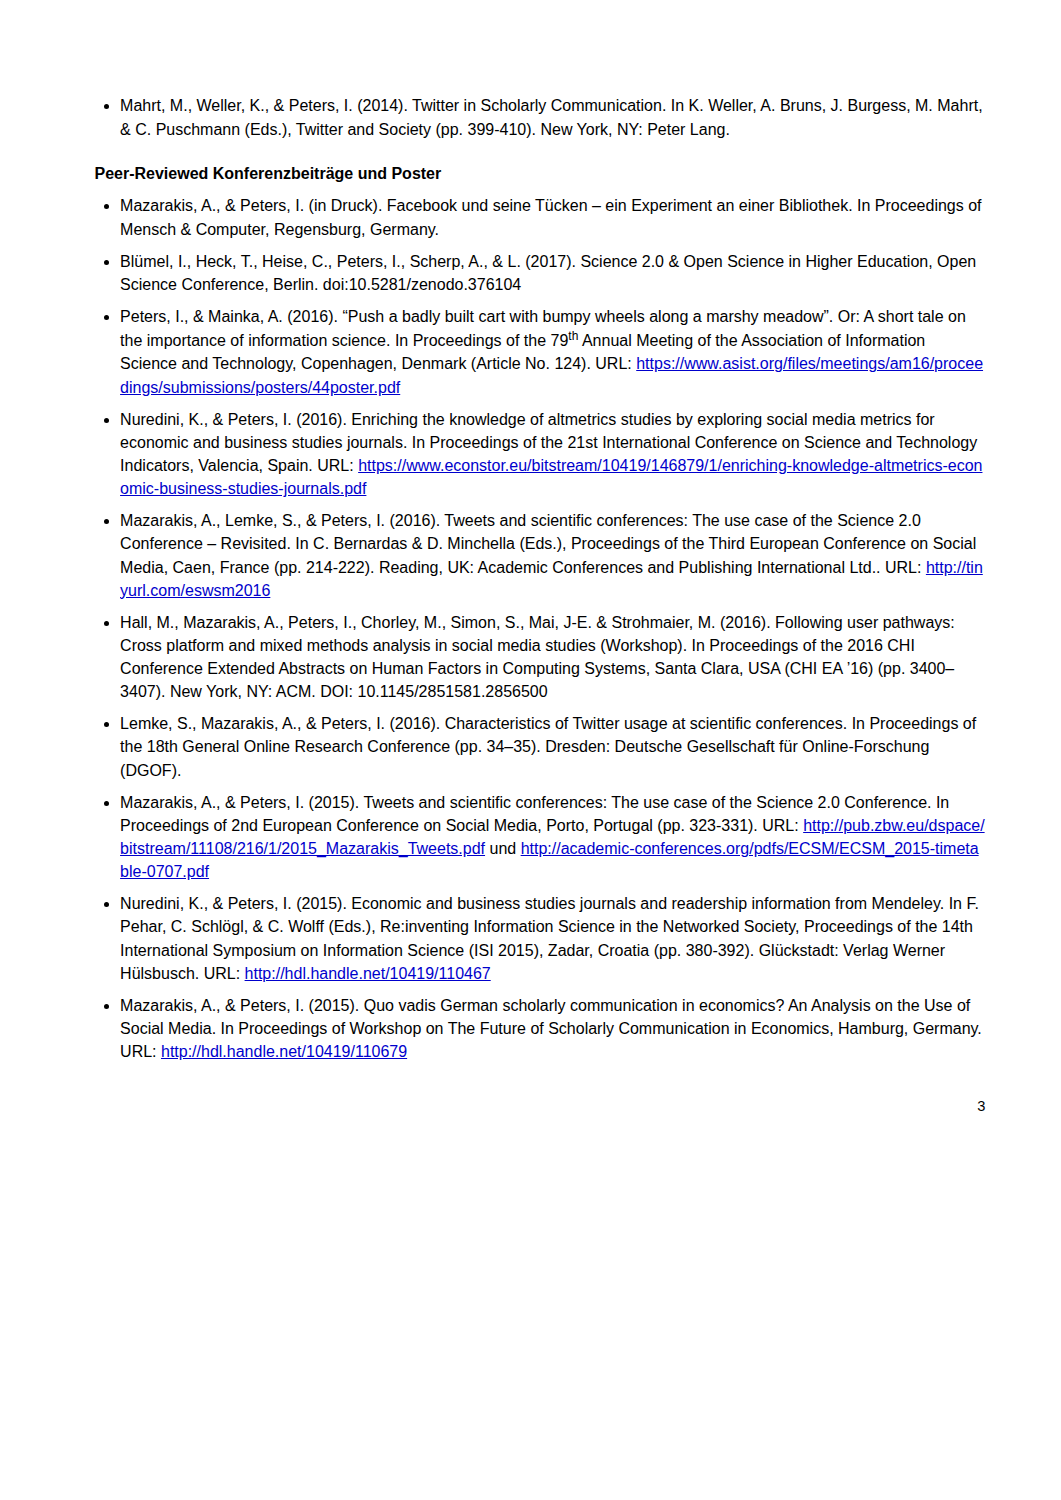Mahrt, M., Weller, K., & Peters, I. (2014). Twitter in Scholarly Communication. In K. Weller, A. Bruns, J. Burgess, M. Mahrt, & C. Puschmann (Eds.), Twitter and Society (pp. 399-410). New York, NY: Peter Lang.
Peer-Reviewed Konferenzbeiträge und Poster
Mazarakis, A., & Peters, I. (in Druck). Facebook und seine Tücken – ein Experiment an einer Bibliothek. In Proceedings of Mensch & Computer, Regensburg, Germany.
Blümel, I., Heck, T., Heise, C., Peters, I., Scherp, A., & L. (2017). Science 2.0 & Open Science in Higher Education, Open Science Conference, Berlin. doi:10.5281/zenodo.376104
Peters, I., & Mainka, A. (2016). “Push a badly built cart with bumpy wheels along a marshy meadow”. Or: A short tale on the importance of information science. In Proceedings of the 79th Annual Meeting of the Association of Information Science and Technology, Copenhagen, Denmark (Article No. 124). URL: https://www.asist.org/files/meetings/am16/proceedings/submissions/posters/44poster.pdf
Nuredini, K., & Peters, I. (2016). Enriching the knowledge of altmetrics studies by exploring social media metrics for economic and business studies journals. In Proceedings of the 21st International Conference on Science and Technology Indicators, Valencia, Spain. URL: https://www.econstor.eu/bitstream/10419/146879/1/enriching-knowledge-altmetrics-economic-business-studies-journals.pdf
Mazarakis, A., Lemke, S., & Peters, I. (2016). Tweets and scientific conferences: The use case of the Science 2.0 Conference – Revisited. In C. Bernardas & D. Minchella (Eds.), Proceedings of the Third European Conference on Social Media, Caen, France (pp. 214-222). Reading, UK: Academic Conferences and Publishing International Ltd.. URL: http://tinyurl.com/eswsm2016
Hall, M., Mazarakis, A., Peters, I., Chorley, M., Simon, S., Mai, J-E. & Strohmaier, M. (2016). Following user pathways: Cross platform and mixed methods analysis in social media studies (Workshop). In Proceedings of the 2016 CHI Conference Extended Abstracts on Human Factors in Computing Systems, Santa Clara, USA (CHI EA ’16) (pp. 3400–3407). New York, NY: ACM. DOI: 10.1145/2851581.2856500
Lemke, S., Mazarakis, A., & Peters, I. (2016). Characteristics of Twitter usage at scientific conferences. In Proceedings of the 18th General Online Research Conference (pp. 34–35). Dresden: Deutsche Gesellschaft für Online-Forschung (DGOF).
Mazarakis, A., & Peters, I. (2015). Tweets and scientific conferences: The use case of the Science 2.0 Conference. In Proceedings of 2nd European Conference on Social Media, Porto, Portugal (pp. 323-331). URL: http://pub.zbw.eu/dspace/bitstream/11108/216/1/2015_Mazarakis_Tweets.pdf und http://academic-conferences.org/pdfs/ECSM/ECSM_2015-timetable-0707.pdf
Nuredini, K., & Peters, I. (2015). Economic and business studies journals and readership information from Mendeley. In F. Pehar, C. Schlögl, & C. Wolff (Eds.), Re:inventing Information Science in the Networked Society, Proceedings of the 14th International Symposium on Information Science (ISI 2015), Zadar, Croatia (pp. 380-392). Glückstadt: Verlag Werner Hülsbusch. URL: http://hdl.handle.net/10419/110467
Mazarakis, A., & Peters, I. (2015). Quo vadis German scholarly communication in economics? An Analysis on the Use of Social Media. In Proceedings of Workshop on The Future of Scholarly Communication in Economics, Hamburg, Germany. URL: http://hdl.handle.net/10419/110679
3